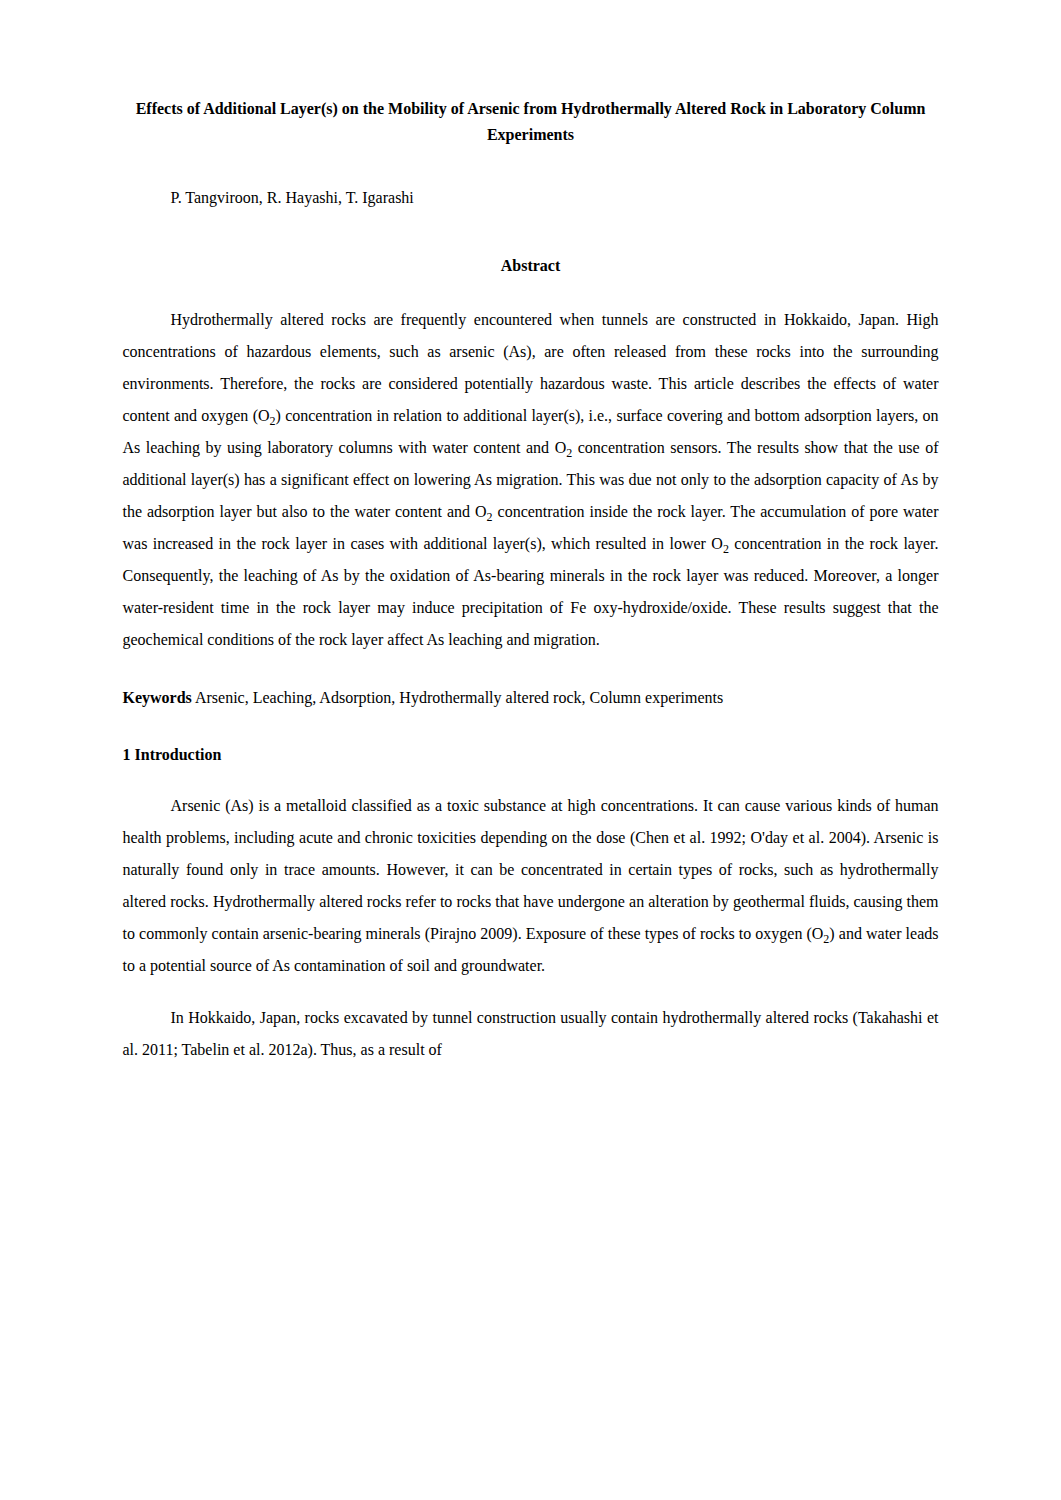Effects of Additional Layer(s) on the Mobility of Arsenic from Hydrothermally Altered Rock in Laboratory Column Experiments
P. Tangviroon, R. Hayashi, T. Igarashi
Abstract
Hydrothermally altered rocks are frequently encountered when tunnels are constructed in Hokkaido, Japan. High concentrations of hazardous elements, such as arsenic (As), are often released from these rocks into the surrounding environments. Therefore, the rocks are considered potentially hazardous waste. This article describes the effects of water content and oxygen (O2) concentration in relation to additional layer(s), i.e., surface covering and bottom adsorption layers, on As leaching by using laboratory columns with water content and O2 concentration sensors. The results show that the use of additional layer(s) has a significant effect on lowering As migration. This was due not only to the adsorption capacity of As by the adsorption layer but also to the water content and O2 concentration inside the rock layer. The accumulation of pore water was increased in the rock layer in cases with additional layer(s), which resulted in lower O2 concentration in the rock layer. Consequently, the leaching of As by the oxidation of As-bearing minerals in the rock layer was reduced. Moreover, a longer water-resident time in the rock layer may induce precipitation of Fe oxy-hydroxide/oxide. These results suggest that the geochemical conditions of the rock layer affect As leaching and migration.
Keywords Arsenic, Leaching, Adsorption, Hydrothermally altered rock, Column experiments
1 Introduction
Arsenic (As) is a metalloid classified as a toxic substance at high concentrations. It can cause various kinds of human health problems, including acute and chronic toxicities depending on the dose (Chen et al. 1992; O'day et al. 2004). Arsenic is naturally found only in trace amounts. However, it can be concentrated in certain types of rocks, such as hydrothermally altered rocks. Hydrothermally altered rocks refer to rocks that have undergone an alteration by geothermal fluids, causing them to commonly contain arsenic-bearing minerals (Pirajno 2009). Exposure of these types of rocks to oxygen (O2) and water leads to a potential source of As contamination of soil and groundwater.
In Hokkaido, Japan, rocks excavated by tunnel construction usually contain hydrothermally altered rocks (Takahashi et al. 2011; Tabelin et al. 2012a). Thus, as a result of